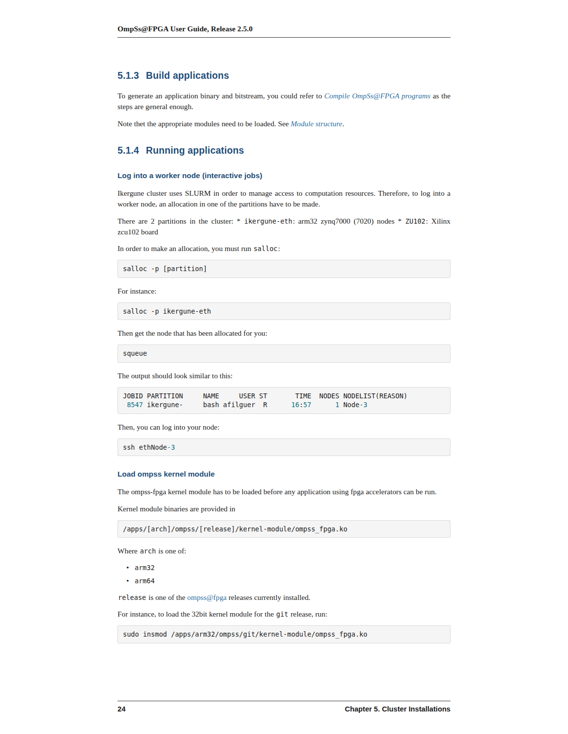OmpSs@FPGA User Guide, Release 2.5.0
5.1.3 Build applications
To generate an application binary and bitstream, you could refer to Compile OmpSs@FPGA programs as the steps are general enough.
Note thet the appropriate modules need to be loaded. See Module structure.
5.1.4 Running applications
Log into a worker node (interactive jobs)
Ikergune cluster uses SLURM in order to manage access to computation resources. Therefore, to log into a worker node, an allocation in one of the partitions have to be made.
There are 2 partitions in the cluster: * ikergune-eth: arm32 zynq7000 (7020) nodes * ZU102: Xilinx zcu102 board
In order to make an allocation, you must run salloc:
salloc -p [partition]
For instance:
salloc -p ikergune-eth
Then get the node that has been allocated for you:
squeue
The output should look similar to this:
JOBID PARTITION     NAME     USER ST       TIME  NODES NODELIST(REASON)
 8547 ikergune-     bash afilguer  R      16:57      1 Node-3
Then, you can log into your node:
ssh ethNode-3
Load ompss kernel module
The ompss-fpga kernel module has to be loaded before any application using fpga accelerators can be run.
Kernel module binaries are provided in
/apps/[arch]/ompss/[release]/kernel-module/ompss_fpga.ko
Where arch is one of:
arm32
arm64
release is one of the ompss@fpga releases currently installed.
For instance, to load the 32bit kernel module for the git release, run:
sudo insmod /apps/arm32/ompss/git/kernel-module/ompss_fpga.ko
24 Chapter 5. Cluster Installations